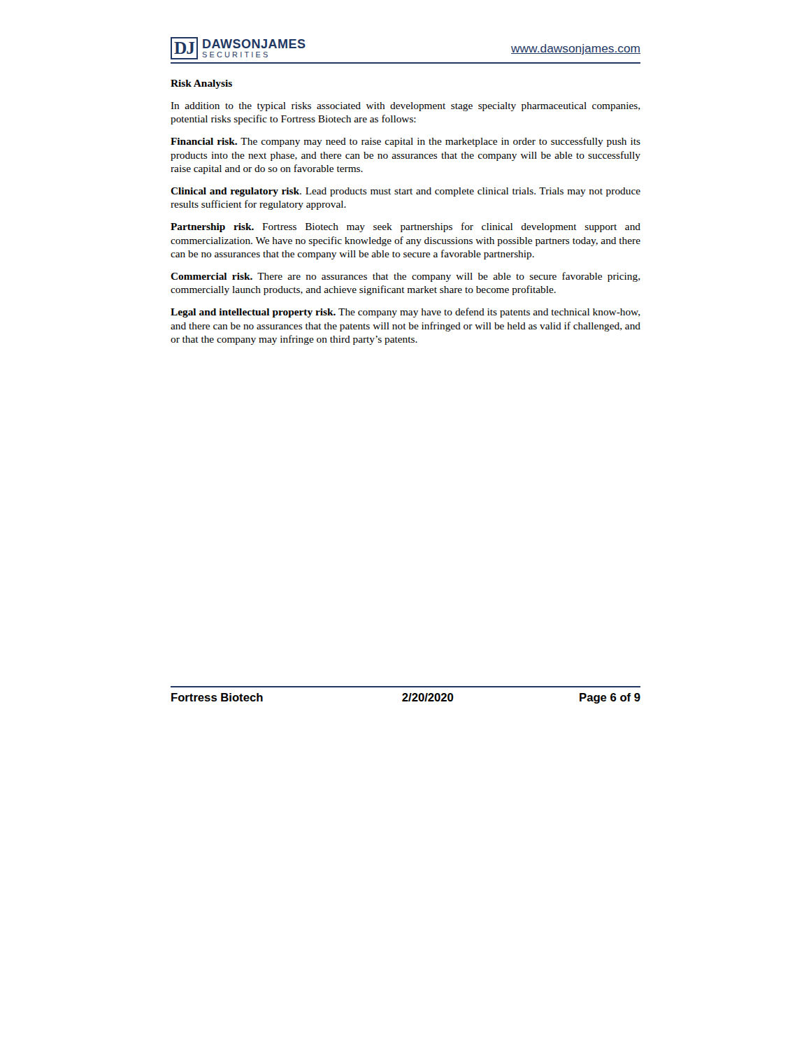DJ
DAWSONJAMES SECURITIES
www.dawsonjames.com
Risk Analysis
In addition to the typical risks associated with development stage specialty pharmaceutical companies, potential risks specific to Fortress Biotech are as follows:
Financial risk. The company may need to raise capital in the marketplace in order to successfully push its products into the next phase, and there can be no assurances that the company will be able to successfully raise capital and or do so on favorable terms.
Clinical and regulatory risk. Lead products must start and complete clinical trials. Trials may not produce results sufficient for regulatory approval.
Partnership risk. Fortress Biotech may seek partnerships for clinical development support and commercialization. We have no specific knowledge of any discussions with possible partners today, and there can be no assurances that the company will be able to secure a favorable partnership.
Commercial risk. There are no assurances that the company will be able to secure favorable pricing, commercially launch products, and achieve significant market share to become profitable.
Legal and intellectual property risk. The company may have to defend its patents and technical know-how, and there can be no assurances that the patents will not be infringed or will be held as valid if challenged, and or that the company may infringe on third party’s patents.
Fortress Biotech
2/20/2020
Page 6 of 9